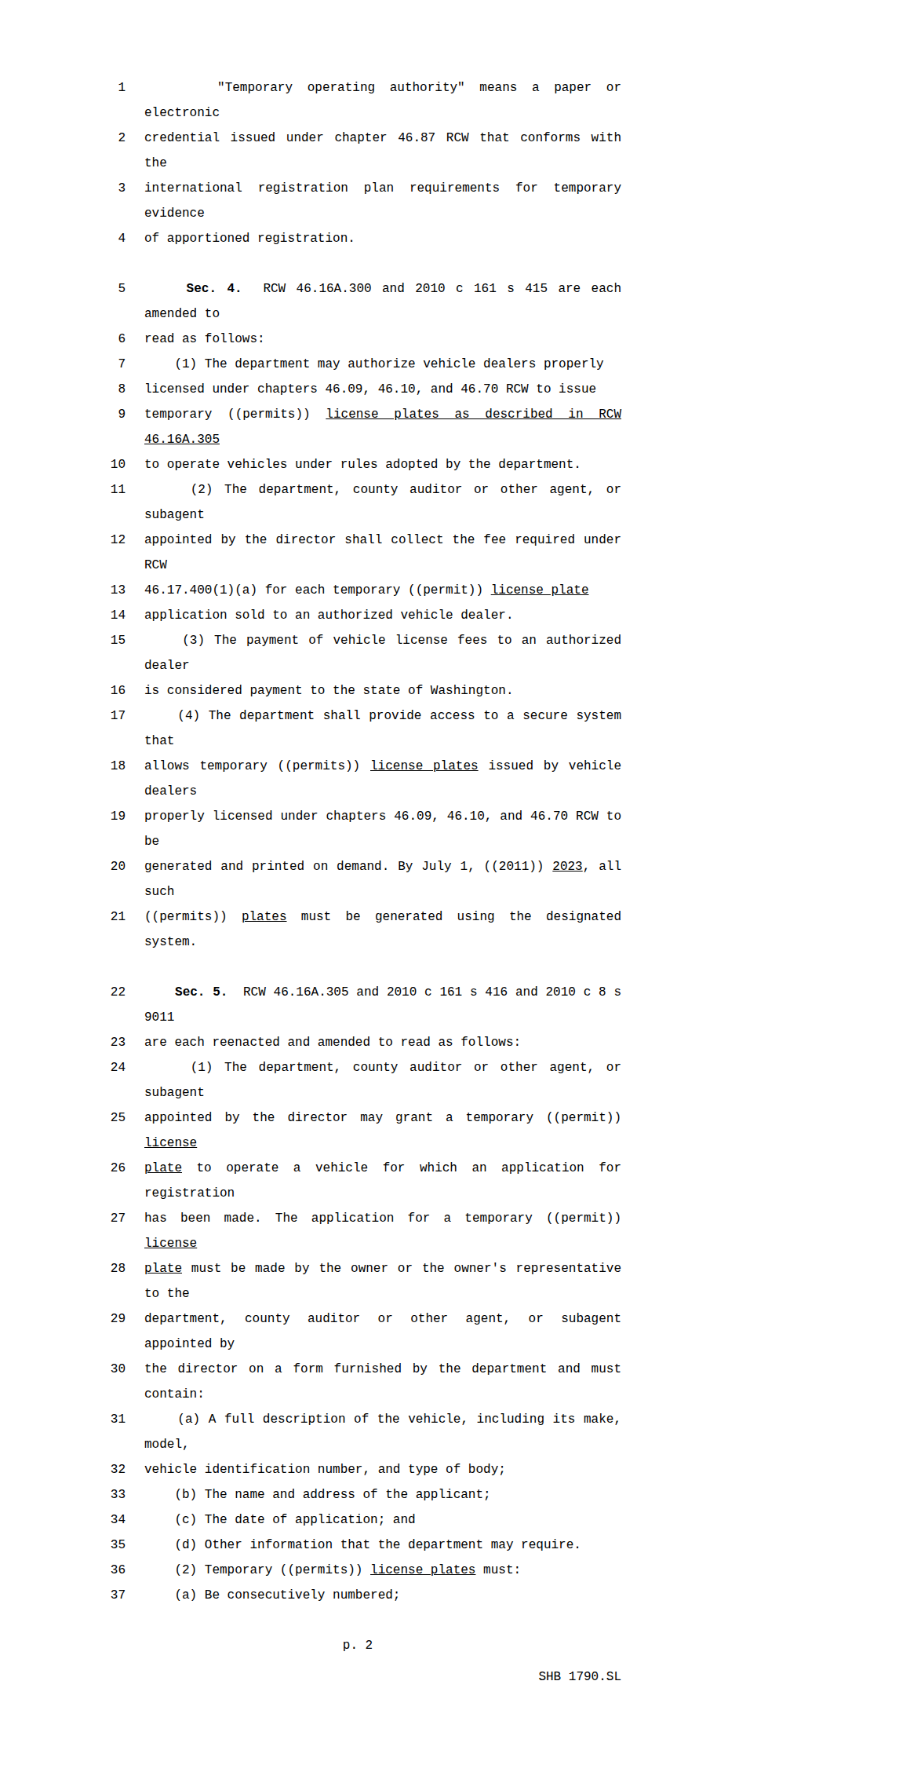1 "Temporary operating authority" means a paper or electronic
2 credential issued under chapter 46.87 RCW that conforms with the
3 international registration plan requirements for temporary evidence
4 of apportioned registration.
5 Sec. 4. RCW 46.16A.300 and 2010 c 161 s 415 are each amended to
6 read as follows:
7 (1) The department may authorize vehicle dealers properly
8 licensed under chapters 46.09, 46.10, and 46.70 RCW to issue
9 temporary ((permits)) license plates as described in RCW 46.16A.305
10 to operate vehicles under rules adopted by the department.
11 (2) The department, county auditor or other agent, or subagent
12 appointed by the director shall collect the fee required under RCW
1346.17.400(1)(a) for each temporary ((permit)) license plate
14 application sold to an authorized vehicle dealer.
15 (3) The payment of vehicle license fees to an authorized dealer
16 is considered payment to the state of Washington.
17 (4) The department shall provide access to a secure system that
18 allows temporary ((permits)) license plates issued by vehicle dealers
19 properly licensed under chapters 46.09, 46.10, and 46.70 RCW to be
20 generated and printed on demand. By July 1, ((2011)) 2023, all such
21((permits)) plates must be generated using the designated system.
22 Sec. 5. RCW 46.16A.305 and 2010 c 161 s 416 and 2010 c 8 s 9011
23 are each reenacted and amended to read as follows:
24 (1) The department, county auditor or other agent, or subagent
25 appointed by the director may grant a temporary ((permit)) license
26 plate to operate a vehicle for which an application for registration
27 has been made. The application for a temporary ((permit)) license
28 plate must be made by the owner or the owner's representative to the
29 department, county auditor or other agent, or subagent appointed by
30 the director on a form furnished by the department and must contain:
31 (a) A full description of the vehicle, including its make, model,
32 vehicle identification number, and type of body;
33 (b) The name and address of the applicant;
34 (c) The date of application; and
35 (d) Other information that the department may require.
36 (2) Temporary ((permits)) license plates must:
37 (a) Be consecutively numbered;
p. 2
SHB 1790.SL